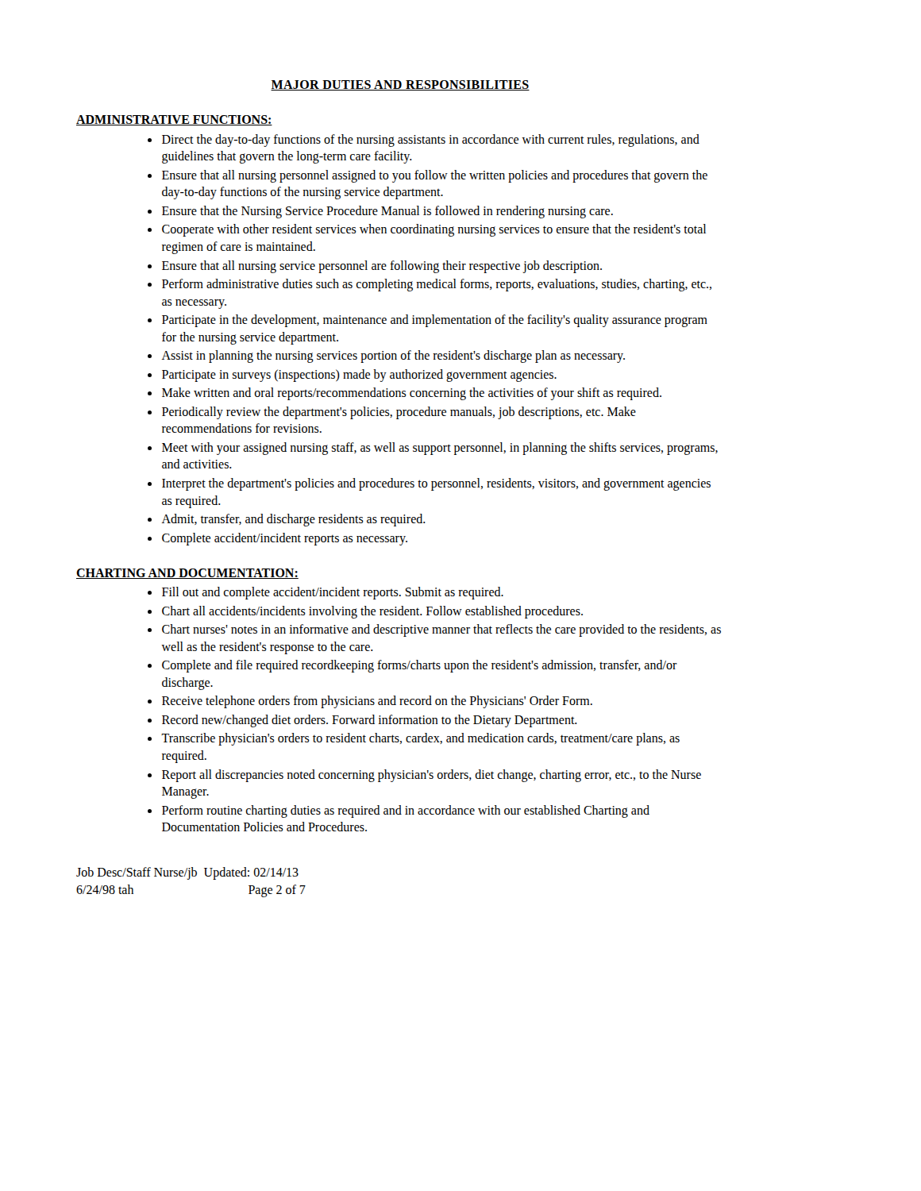MAJOR DUTIES AND RESPONSIBILITIES
ADMINISTRATIVE FUNCTIONS:
Direct the day-to-day functions of the nursing assistants in accordance with current rules, regulations, and guidelines that govern the long-term care facility.
Ensure that all nursing personnel assigned to you follow the written policies and procedures that govern the day-to-day functions of the nursing service department.
Ensure that the Nursing Service Procedure Manual is followed in rendering nursing care.
Cooperate with other resident services when coordinating nursing services to ensure that the resident's total regimen of care is maintained.
Ensure that all nursing service personnel are following their respective job description.
Perform administrative duties such as completing medical forms, reports, evaluations, studies, charting, etc., as necessary.
Participate in the development, maintenance and implementation of the facility's quality assurance program for the nursing service department.
Assist in planning the nursing services portion of the resident's discharge plan as necessary.
Participate in surveys (inspections) made by authorized government agencies.
Make written and oral reports/recommendations concerning the activities of your shift as required.
Periodically review the department's policies, procedure manuals, job descriptions, etc. Make recommendations for revisions.
Meet with your assigned nursing staff, as well as support personnel, in planning the shifts services, programs, and activities.
Interpret the department's policies and procedures to personnel, residents, visitors, and government agencies as required.
Admit, transfer, and discharge residents as required.
Complete accident/incident reports as necessary.
CHARTING AND DOCUMENTATION:
Fill out and complete accident/incident reports. Submit as required.
Chart all accidents/incidents involving the resident. Follow established procedures.
Chart nurses' notes in an informative and descriptive manner that reflects the care provided to the residents, as well as the resident's response to the care.
Complete and file required recordkeeping forms/charts upon the resident's admission, transfer, and/or discharge.
Receive telephone orders from physicians and record on the Physicians' Order Form.
Record new/changed diet orders. Forward information to the Dietary Department.
Transcribe physician's orders to resident charts, cardex, and medication cards, treatment/care plans, as required.
Report all discrepancies noted concerning physician's orders, diet change, charting error, etc., to the Nurse Manager.
Perform routine charting duties as required and in accordance with our established Charting and Documentation Policies and Procedures.
Job Desc/Staff Nurse/jb Updated: 02/14/13 6/24/98 tahPage 2 of 7